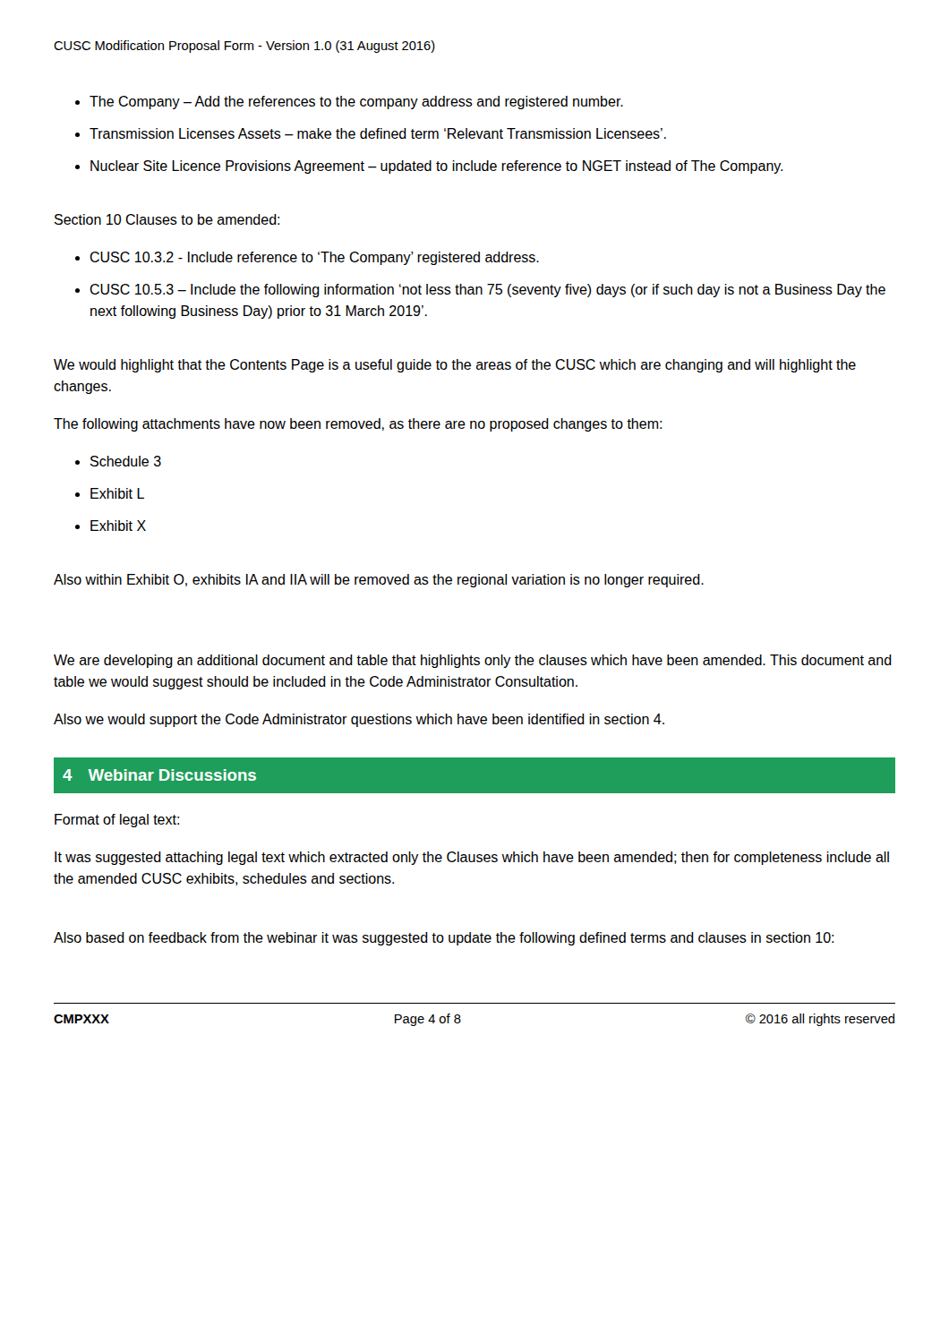CUSC Modification Proposal Form - Version 1.0 (31 August 2016)
The Company – Add the references to the company address and registered number.
Transmission Licenses Assets – make the defined term ‘Relevant Transmission Licensees’.
Nuclear Site Licence Provisions Agreement – updated to include reference to NGET instead of The Company.
Section 10 Clauses to be amended:
CUSC 10.3.2 - Include reference to ‘The Company’ registered address.
CUSC 10.5.3 – Include the following information ‘not less than 75 (seventy five) days (or if such day is not a Business Day the next following Business Day) prior to 31 March 2019’.
We would highlight that the Contents Page is a useful guide to the areas of the CUSC which are changing and will highlight the changes.
The following attachments have now been removed, as there are no proposed changes to them:
Schedule 3
Exhibit L
Exhibit X
Also within Exhibit O, exhibits IA and IIA will be removed as the regional variation is no longer required.
We are developing an additional document and table that highlights only the clauses which have been amended. This document and table we would suggest should be included in the Code Administrator Consultation.
Also we would support the Code Administrator questions which have been identified in section 4.
4 Webinar Discussions
Format of legal text:
It was suggested attaching legal text which extracted only the Clauses which have been amended; then for completeness include all the amended CUSC exhibits, schedules and sections.
Also based on feedback from the webinar it was suggested to update the following defined terms and clauses in section 10:
CMPXXX Page 4 of 8 © 2016 all rights reserved